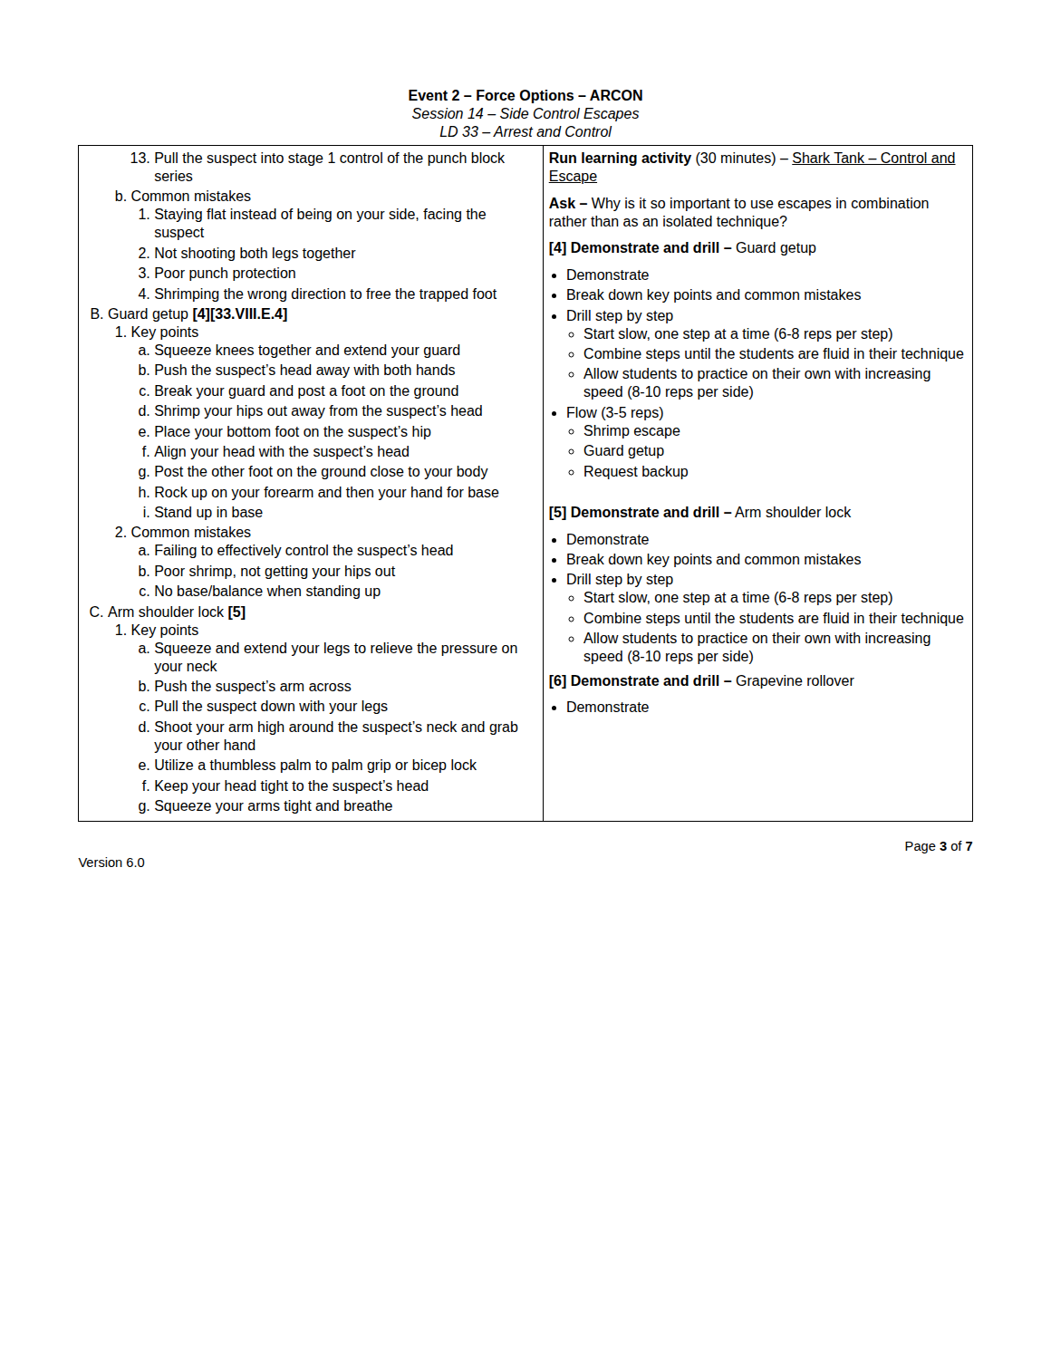Event 2 – Force Options – ARCON
Session 14 – Side Control Escapes
LD 33 – Arrest and Control
| Pull the suspect into stage 1 control of the punch block series Common mistakes Staying flat instead of being on your side, facing the suspect Not shooting both legs together Poor punch protection Shrimping the wrong direction to free the trapped foot Guard getup [4][33.VIII.E.4] Key points Squeeze knees together and extend your guard Push the suspect’s head away with both hands Break your guard and post a foot on the ground Shrimp your hips out away from the suspect’s head Place your bottom foot on the suspect’s hip Align your head with the suspect’s head Post the other foot on the ground close to your body Rock up on your forearm and then your hand for base Stand up in base Common mistakes Failing to effectively control the suspect’s head Poor shrimp, not getting your hips out No base/balance when standing up Arm shoulder lock [5] Key points Squeeze and extend your legs to relieve the pressure on your neck Push the suspect’s arm across Pull the suspect down with your legs Shoot your arm high around the suspect’s neck and grab your other hand Utilize a thumbless palm to palm grip or bicep lock Keep your head tight to the suspect’s head Squeeze your arms tight and breathe | Run learning activity (30 minutes) – Shark Tank – Control and Escape Ask – Why is it so important to use escapes in combination rather than as an isolated technique? [4] Demonstrate and drill – Guard getup Demonstrate Break down key points and common mistakes Drill step by step Start slow, one step at a time (6-8 reps per step) Combine steps until the students are fluid in their technique Allow students to practice on their own with increasing speed (8-10 reps per side) Flow (3-5 reps) Shrimp escape Guard getup Request backup [5] Demonstrate and drill – Arm shoulder lock Demonstrate Break down key points and common mistakes Drill step by step Start slow, one step at a time (6-8 reps per step) Combine steps until the students are fluid in their technique Allow students to practice on their own with increasing speed (8-10 reps per side) [6] Demonstrate and drill – Grapevine rollover Demonstrate |
Page 3 of 7
Version 6.0